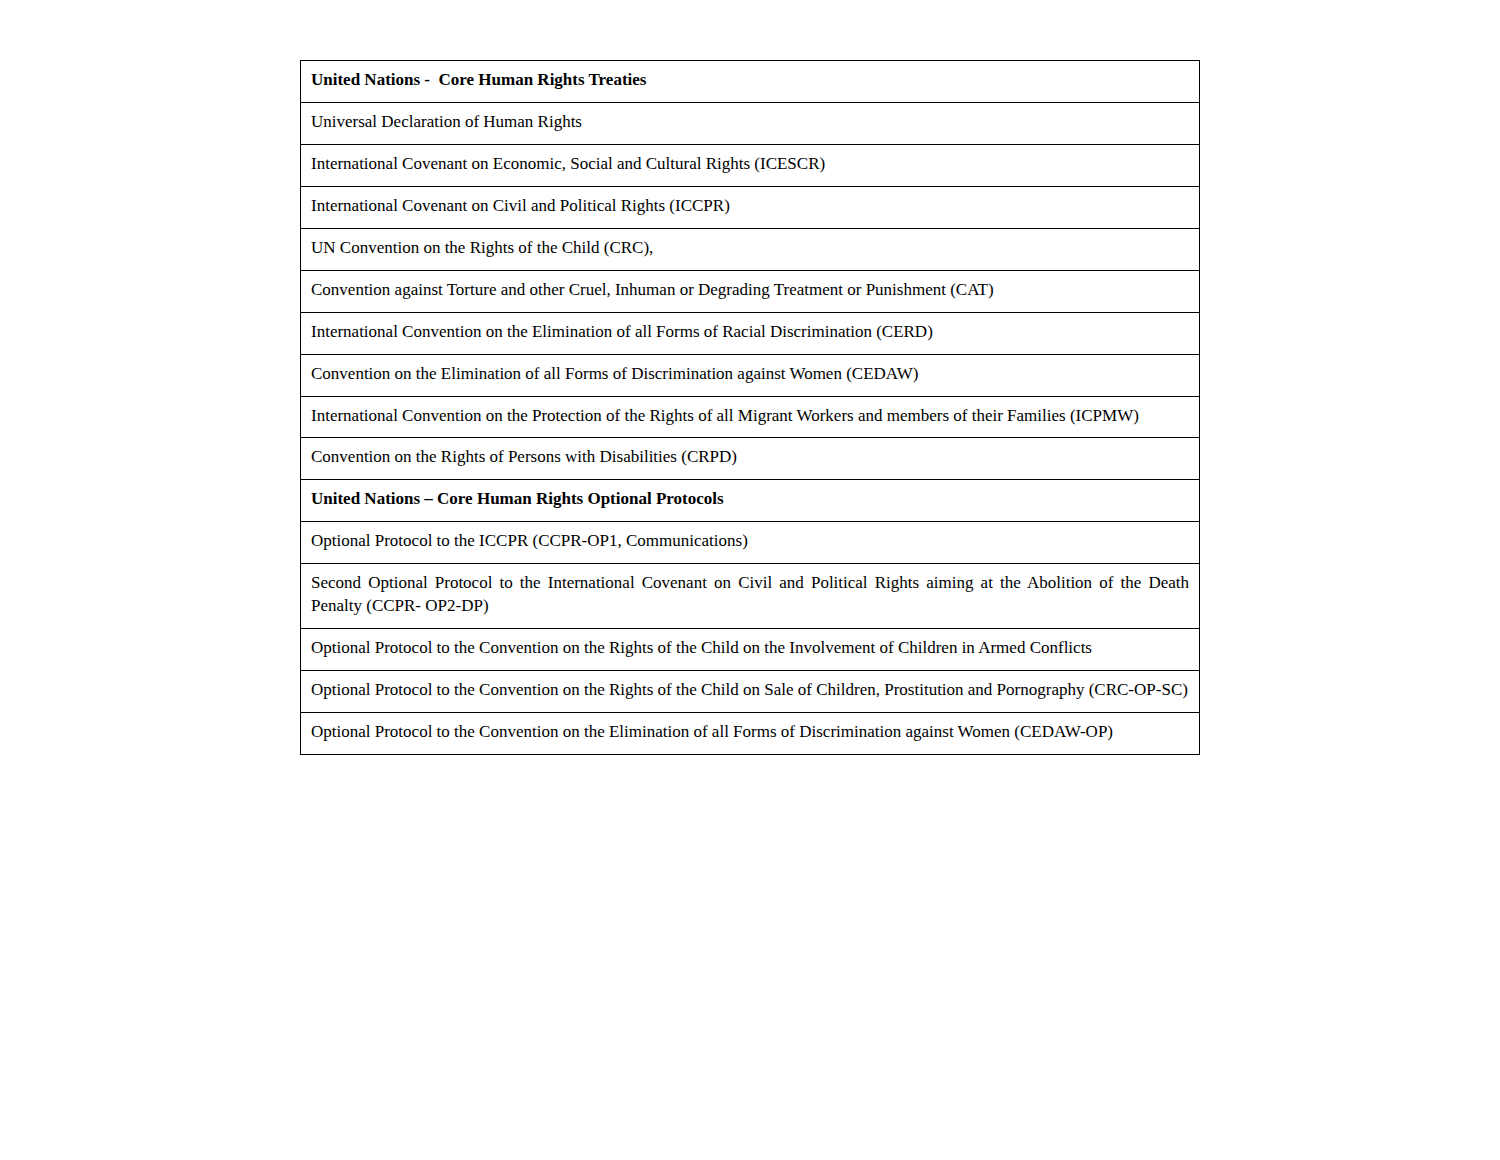| United Nations - Core Human Rights Treaties |
| Universal Declaration of Human Rights |
| International Covenant on Economic, Social and Cultural Rights (ICESCR) |
| International Covenant on Civil and Political Rights (ICCPR) |
| UN Convention on the Rights of the Child (CRC), |
| Convention against Torture and other Cruel, Inhuman or Degrading Treatment or Punishment (CAT) |
| International Convention on the Elimination of all Forms of Racial Discrimination (CERD) |
| Convention on the Elimination of all Forms of Discrimination against Women (CEDAW) |
| International Convention on the Protection of the Rights of all Migrant Workers and members of their Families (ICPMW) |
| Convention on the Rights of Persons with Disabilities (CRPD) |
| United Nations – Core Human Rights Optional Protocols |
| Optional Protocol to the ICCPR (CCPR-OP1, Communications) |
| Second Optional Protocol to the International Covenant on Civil and Political Rights aiming at the Abolition of the Death Penalty (CCPR- OP2-DP) |
| Optional Protocol to the Convention on the Rights of the Child on the Involvement of Children in Armed Conflicts |
| Optional Protocol to the Convention on the Rights of the Child on Sale of Children, Prostitution and Pornography (CRC-OP-SC) |
| Optional Protocol to the Convention on the Elimination of all Forms of Discrimination against Women (CEDAW-OP) |